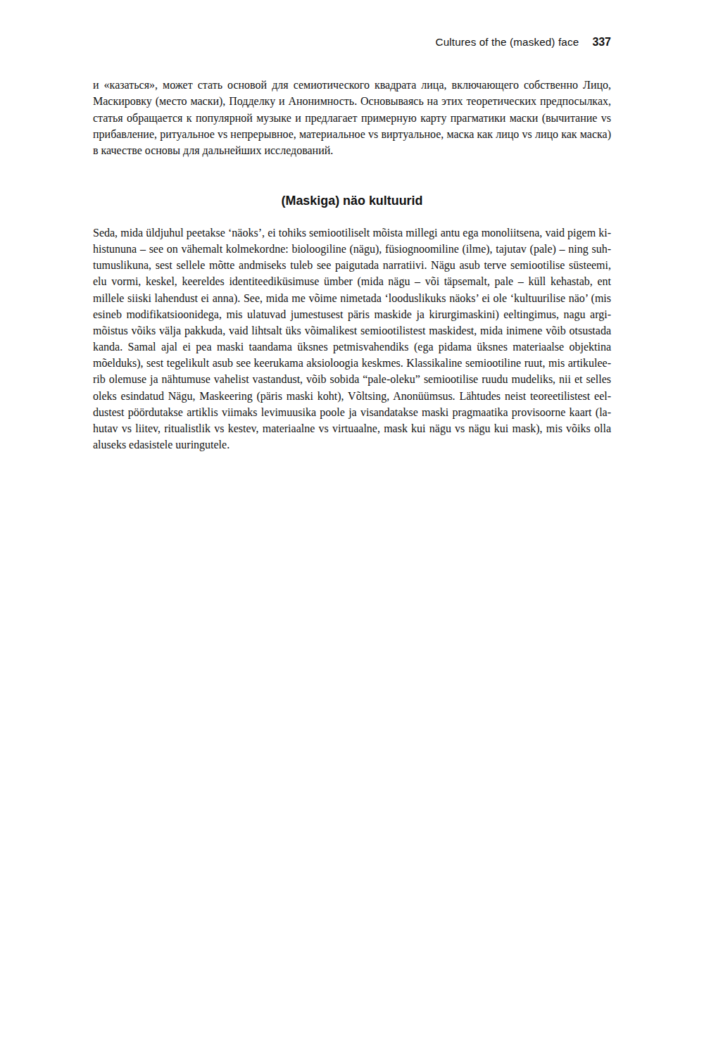Cultures of the (masked) face 337
и «казаться», может стать основой для семиотического квадрата лица, включающего собственно Лицо, Маскировку (место маски), Подделку и Анонимность. Основываясь на этих теоретических предпосылках, статья обращается к популярной музыке и предлагает примерную карту прагматики маски (вычитание vs прибавление, ритуальное vs непрерывное, материальное vs виртуальное, маска как лицо vs лицо как маска) в качестве основы для дальнейших исследований.
(Maskiga) näo kultuurid
Seda, mida üldjuhul peetakse ‘näoks’, ei tohiks semiootiliselt mõista millegi antu ega monoliitsena, vaid pigem kihistununa – see on vähemalt kolmekordne: bioloogiline (nägu), füsiognoomiline (ilme), tajutav (pale) – ning suhtumuslikuna, sest sellele mõtte andmiseks tuleb see paigutada narratiivi. Nägu asub terve semiootilise süsteemi, elu vormi, keskel, keereldes identiteediküsimuse ümber (mida nägu – või täpsemalt, pale – küll kehastab, ent millele siiski lahendust ei anna). See, mida me võime nimetada ‘looduslikuks näoks’ ei ole ‘kultuurilise näo’ (mis esineb modifikatsioonidega, mis ulatuvad jumestusest päris maskide ja kirurgimaskini) eeltingimus, nagu argimõistus võiks välja pakkuda, vaid lihtsalt üks võimalikest semiootilistest maskidest, mida inimene võib otsustada kanda. Samal ajal ei pea maski taandama üksnes petmisvahendiks (ega pidama üksnes materiaalse objektina mõelduks), sest tegelikult asub see keerukama aksioloogia keskmes. Klassikaline semiootiline ruut, mis artikuleerib olemuse ja nähtumuse vahelist vastandust, võib sobida “pale-oleku” semiootilise ruudu mudeliks, nii et selles oleks esindatud Nägu, Maskeering (päris maski koht), Võltsing, Anonüümsus. Lähtudes neist teoreetilistest eeldustest pöördutakse artiklis viimaks levimuusika poole ja visandatakse maski pragmaatika provisoorne kaart (lahutav vs liitev, ritualistlik vs kestev, materiaalne vs virtuaalne, mask kui nägu vs nägu kui mask), mis võiks olla aluseks edasistele uuringutele.